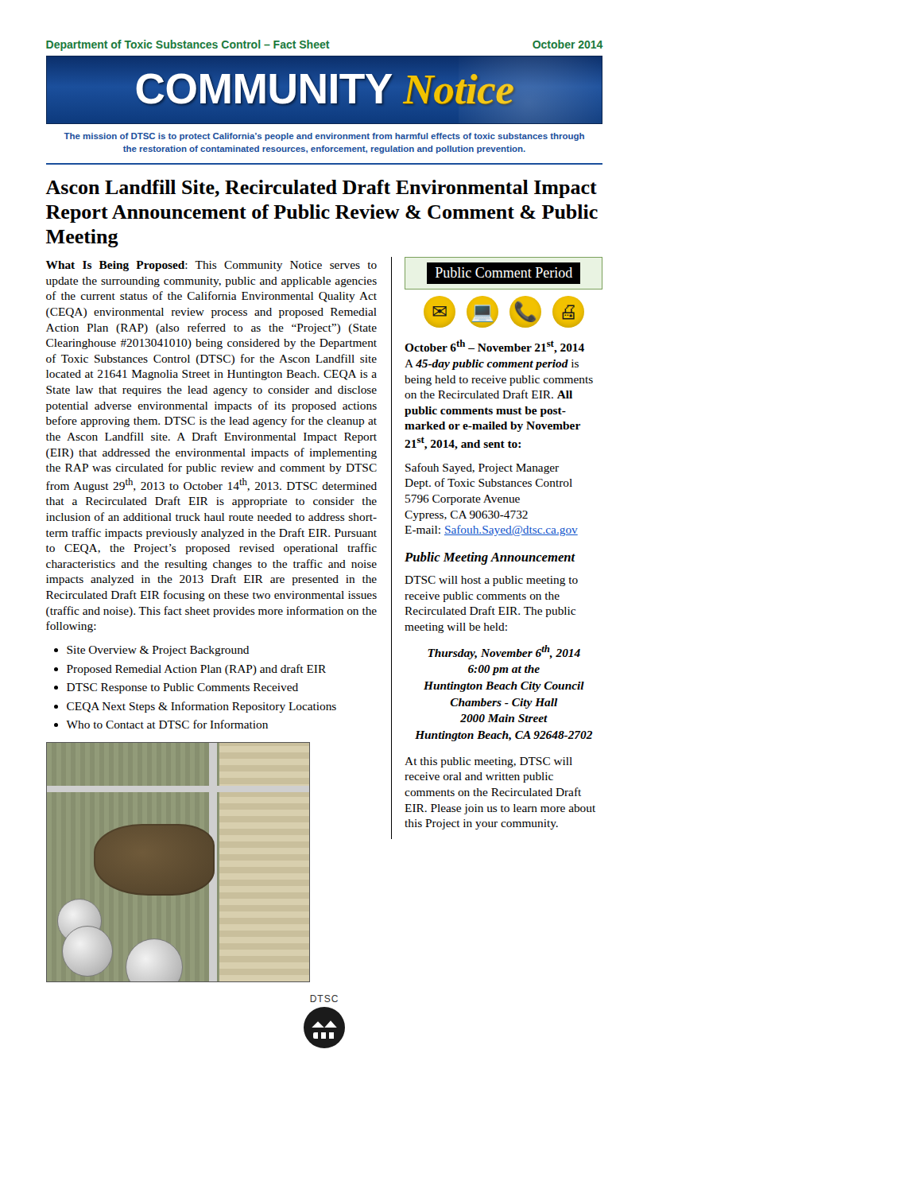Department of Toxic Substances Control – Fact Sheet
October 2014
COMMUNITY Notice
The mission of DTSC is to protect California’s people and environment from harmful effects of toxic substances through
the restoration of contaminated resources, enforcement, regulation and pollution prevention.
Ascon Landfill Site, Recirculated Draft Environmental Impact Report Announcement of Public Review & Comment & Public Meeting
What Is Being Proposed: This Community Notice serves to update the surrounding community, public and applicable agencies of the current status of the California Environmental Quality Act (CEQA) environmental review process and proposed Remedial Action Plan (RAP) (also referred to as the “Project”) (State Clearinghouse #2013041010) being considered by the Department of Toxic Substances Control (DTSC) for the Ascon Landfill site located at 21641 Magnolia Street in Huntington Beach. CEQA is a State law that requires the lead agency to consider and disclose potential adverse environmental impacts of its proposed actions before approving them. DTSC is the lead agency for the cleanup at the Ascon Landfill site. A Draft Environmental Impact Report (EIR) that addressed the environmental impacts of implementing the RAP was circulated for public review and comment by DTSC from August 29th, 2013 to October 14th, 2013. DTSC determined that a Recirculated Draft EIR is appropriate to consider the inclusion of an additional truck haul route needed to address short-term traffic impacts previously analyzed in the Draft EIR. Pursuant to CEQA, the Project’s proposed revised operational traffic characteristics and the resulting changes to the traffic and noise impacts analyzed in the 2013 Draft EIR are presented in the Recirculated Draft EIR focusing on these two environmental issues (traffic and noise). This fact sheet provides more information on the following:
Site Overview & Project Background
Proposed Remedial Action Plan (RAP) and draft EIR
DTSC Response to Public Comments Received
CEQA Next Steps & Information Repository Locations
Who to Contact at DTSC for Information
Public Comment Period
✉
💻
📞
🖨
October 6th – November 21st, 2014
A 45-day public comment period is being held to receive public comments on the Recirculated Draft EIR. All public comments must be post-marked or e-mailed by November 21st, 2014, and sent to:
Safouh Sayed, Project Manager
Dept. of Toxic Substances Control
5796 Corporate Avenue
Cypress, CA 90630-4732
E-mail: Safouh.Sayed@dtsc.ca.gov
Public Meeting Announcement
DTSC will host a public meeting to receive public comments on the Recirculated Draft EIR. The public meeting will be held:
Thursday, November 6th, 2014
6:00 pm at the
Huntington Beach City Council
Chambers - City Hall
2000 Main Street
Huntington Beach, CA 92648-2702
At this public meeting, DTSC will receive oral and written public comments on the Recirculated Draft EIR. Please join us to learn more about this Project in your community.
DTSC